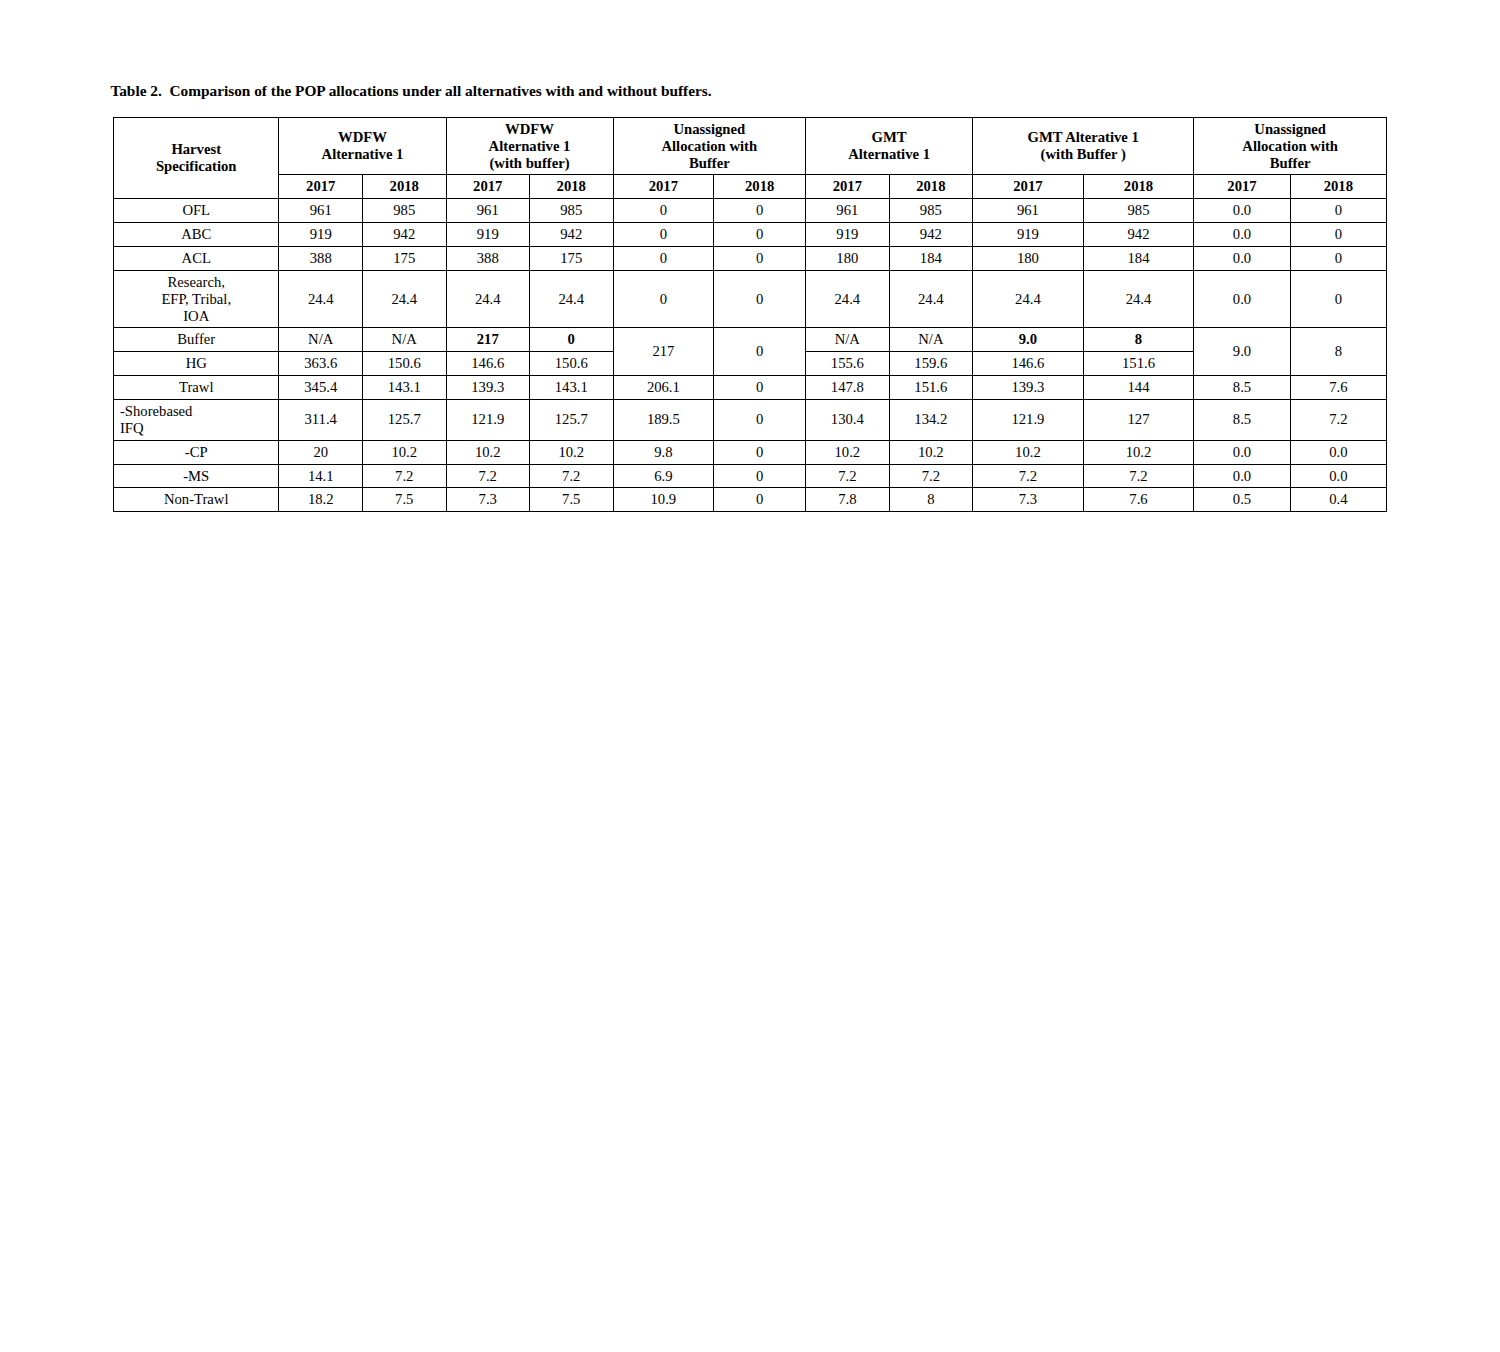Table 2. Comparison of the POP allocations under all alternatives with and without buffers.
| Harvest Specification | WDFW Alternative 1 | WDFW Alternative 1 (with buffer) | Unassigned Allocation with Buffer | GMT Alternative 1 | GMT Alterative 1 (with Buffer ) | Unassigned Allocation with Buffer |
| --- | --- | --- | --- | --- | --- | --- |
| 2017 | 2018 | 2017 | 2018 | 2017 | 2018 | 2017 | 2018 | 2017 | 2018 | 2017 | 2018 |
| OFL | 961 | 985 | 961 | 985 | 0 | 0 | 961 | 985 | 961 | 985 | 0.0 | 0 |
| ABC | 919 | 942 | 919 | 942 | 0 | 0 | 919 | 942 | 919 | 942 | 0.0 | 0 |
| ACL | 388 | 175 | 388 | 175 | 0 | 0 | 180 | 184 | 180 | 184 | 0.0 | 0 |
| Research, EFP, Tribal, IOA | 24.4 | 24.4 | 24.4 | 24.4 | 0 | 0 | 24.4 | 24.4 | 24.4 | 24.4 | 0.0 | 0 |
| Buffer | N/A | N/A | 217 | 0 | 217 | 0 | N/A | N/A | 9.0 | 8 | 9.0 | 8 |
| HG | 363.6 | 150.6 | 146.6 | 150.6 | 155.6 | 159.6 | 146.6 | 151.6 |
| Trawl | 345.4 | 143.1 | 139.3 | 143.1 | 206.1 | 0 | 147.8 | 151.6 | 139.3 | 144 | 8.5 | 7.6 |
| -Shorebased IFQ | 311.4 | 125.7 | 121.9 | 125.7 | 189.5 | 0 | 130.4 | 134.2 | 121.9 | 127 | 8.5 | 7.2 |
| -CP | 20 | 10.2 | 10.2 | 10.2 | 9.8 | 0 | 10.2 | 10.2 | 10.2 | 10.2 | 0.0 | 0.0 |
| -MS | 14.1 | 7.2 | 7.2 | 7.2 | 6.9 | 0 | 7.2 | 7.2 | 7.2 | 7.2 | 0.0 | 0.0 |
| Non-Trawl | 18.2 | 7.5 | 7.3 | 7.5 | 10.9 | 0 | 7.8 | 8 | 7.3 | 7.6 | 0.5 | 0.4 |
4